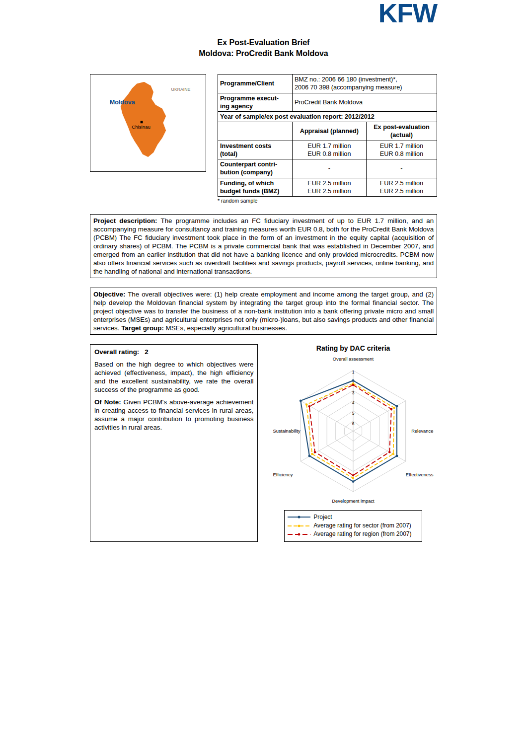KFW
Ex Post-Evaluation Brief
Moldova: ProCredit Bank Moldova
Chisinau Moldova UKRAINE
| Programme/Client | BMZ no.: 2006 66 180 (investment)*, 2006 70 398 (accompanying measure) |
| Programme execut- ing agency | ProCredit Bank Moldova |
| Year of sample/ex post evaluation report: 2012/2012 |
| | Appraisal (planned) | Ex post-evaluation (actual) |
| Investment costs (total) | EUR 1.7 million EUR 0.8 million | EUR 1.7 million EUR 0.8 million |
| Counterpart contri- bution (company) | - | - |
| Funding, of which budget funds (BMZ) | EUR 2.5 million EUR 2.5 million | EUR 2.5 million EUR 2.5 million |
* random sample
Project description: The programme includes an FC fiduciary investment of up to EUR 1.7 million, and an accompanying measure for consultancy and training measures worth EUR 0.8, both for the ProCredit Bank Moldova (PCBM) The FC fiduciary investment took place in the form of an investment in the equity capital (acquisition of ordinary shares) of PCBM. The PCBM is a private commercial bank that was established in December 2007, and emerged from an earlier institution that did not have a banking licence and only provided microcredits. PCBM now also offers financial services such as overdraft facilities and savings products, payroll services, online banking, and the handling of national and international transactions.
Objective: The overall objectives were: (1) help create employment and income among the target group, and (2) help develop the Moldovan financial system by integrating the target group into the formal financial sector. The project objective was to transfer the business of a non-bank institution into a bank offering private micro and small enterprises (MSEs) and agricultural enterprises not only (micro-)loans, but also savings products and other financial services. Target group: MSEs, especially agricultural businesses.
Overall rating: 2
Based on the high degree to which objectives were achieved (effectiveness, impact), the high efficiency and the excellent sustainability, we rate the overall success of the programme as good.
Of Note: Given PCBM's above-average achievement in creating access to financial services in rural areas, assume a major contribution to promoting business activities in rural areas.
Rating by DAC criteria
Overall assessment Relevance Effectiveness Development impact Efficiency Sustainability 1 2 3 4 5 6
Project
Average rating for sector (from 2007)
Average rating for region (from 2007)